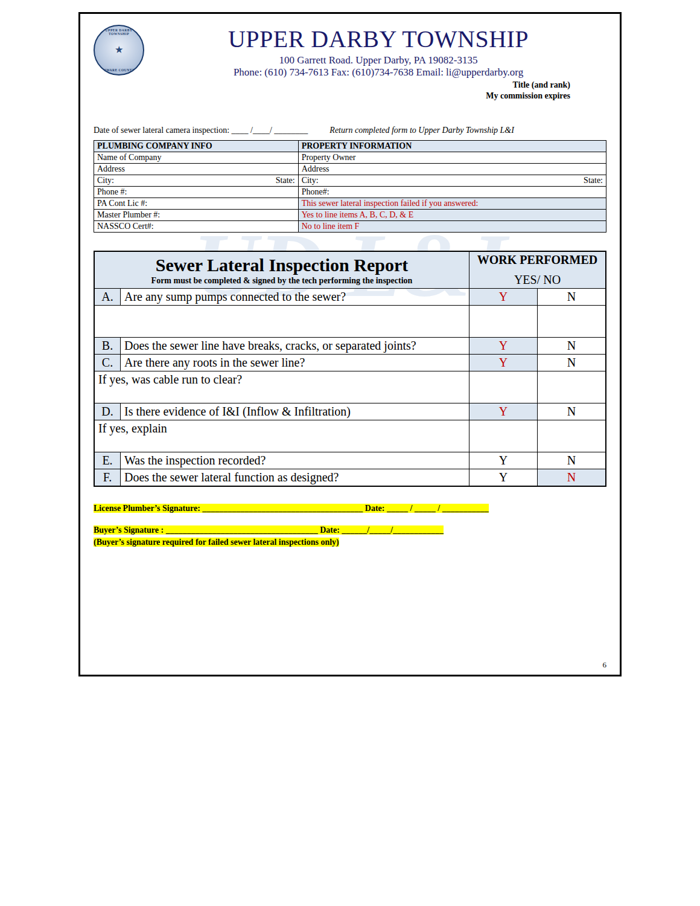UD L&I
UPPER DARBY TOWNSHIP
★
DELAWARE COUNTY, PA
UPPER DARBY TOWNSHIP
100 Garrett Road. Upper Darby, PA 19082-3135
Phone: (610) 734-7613 Fax: (610)734-7638 Email: li@upperdarby.org
Title (and rank)
My commission expires
Date of sewer lateral camera inspection: ____ /____/ ________ Return completed form to Upper Darby Township L&I
| PLUMBING COMPANY INFO | PROPERTY INFORMATION |
| --- | --- |
| Name of Company | Property Owner |
| Address | Address |
| City: State: | City: State: |
| Phone #: | Phone#: |
| PA Cont Lic #: | This sewer lateral inspection failed if you answered: |
| Master Plumber #: | Yes to line items A, B, C, D, & E |
| NASSCO Cert#: | No to line item F |
| Sewer Lateral Inspection Report Form must be completed & signed by the tech performing the inspection | WORK PERFORMED YES/ NO |
| A. | Are any sump pumps connected to the sewer? | Y | N |
| B. | Does the sewer line have breaks, cracks, or separated joints? | Y | N |
| C. | Are there any roots in the sewer line? | Y | N |
| If yes, was cable run to clear? | | |
| D. | Is there evidence of I&I (Inflow & Infiltration) | Y | N |
| If yes, explain | | |
| E. | Was the inspection recorded? | Y | N |
| F. | Does the sewer lateral function as designed? | Y | N |
License Plumber’s Signature: ______________________________________ Date: _____ / _____ / ___________
Buyer’s Signature : ____________________________________ Date: ______/_____/____________
(Buyer’s signature required for failed sewer lateral inspections only)
6